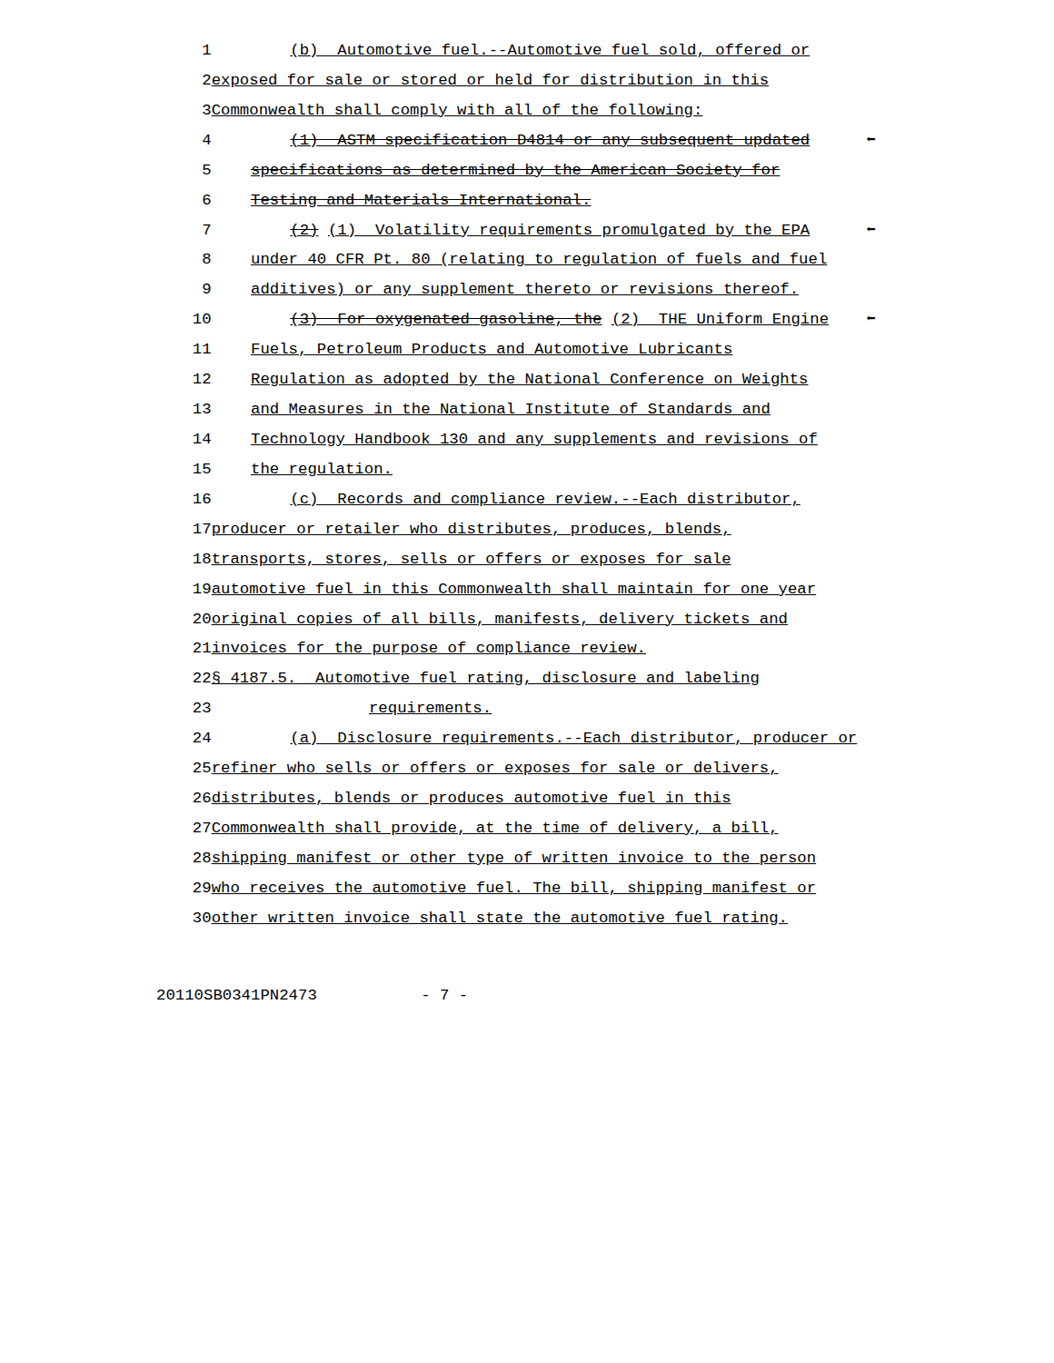| 1 | (b) Automotive fuel.--Automotive fuel sold, offered or | |
| 2 | exposed for sale or stored or held for distribution in this | |
| 3 | Commonwealth shall comply with all of the following: | |
| 4 | (1) ASTM specification D4814 or any subsequent updated | ⬅ |
| 5 | specifications as determined by the American Society for | |
| 6 | Testing and Materials International. | |
| 7 | (2) (1) Volatility requirements promulgated by the EPA | ⬅ |
| 8 | under 40 CFR Pt. 80 (relating to regulation of fuels and fuel | |
| 9 | additives) or any supplement thereto or revisions thereof. | |
| 10 | (3) For oxygenated gasoline, the (2) THE Uniform Engine | ⬅ |
| 11 | Fuels, Petroleum Products and Automotive Lubricants | |
| 12 | Regulation as adopted by the National Conference on Weights | |
| 13 | and Measures in the National Institute of Standards and | |
| 14 | Technology Handbook 130 and any supplements and revisions of | |
| 15 | the regulation. | |
| 16 | (c) Records and compliance review.--Each distributor, | |
| 17 | producer or retailer who distributes, produces, blends, | |
| 18 | transports, stores, sells or offers or exposes for sale | |
| 19 | automotive fuel in this Commonwealth shall maintain for one year | |
| 20 | original copies of all bills, manifests, delivery tickets and | |
| 21 | invoices for the purpose of compliance review. | |
| 22 | § 4187.5. Automotive fuel rating, disclosure and labeling | |
| 23 | requirements. | |
| 24 | (a) Disclosure requirements.--Each distributor, producer or | |
| 25 | refiner who sells or offers or exposes for sale or delivers, | |
| 26 | distributes, blends or produces automotive fuel in this | |
| 27 | Commonwealth shall provide, at the time of delivery, a bill, | |
| 28 | shipping manifest or other type of written invoice to the person | |
| 29 | who receives the automotive fuel. The bill, shipping manifest or | |
| 30 | other written invoice shall state the automotive fuel rating. | |
20110SB0341PN2473 - 7 -